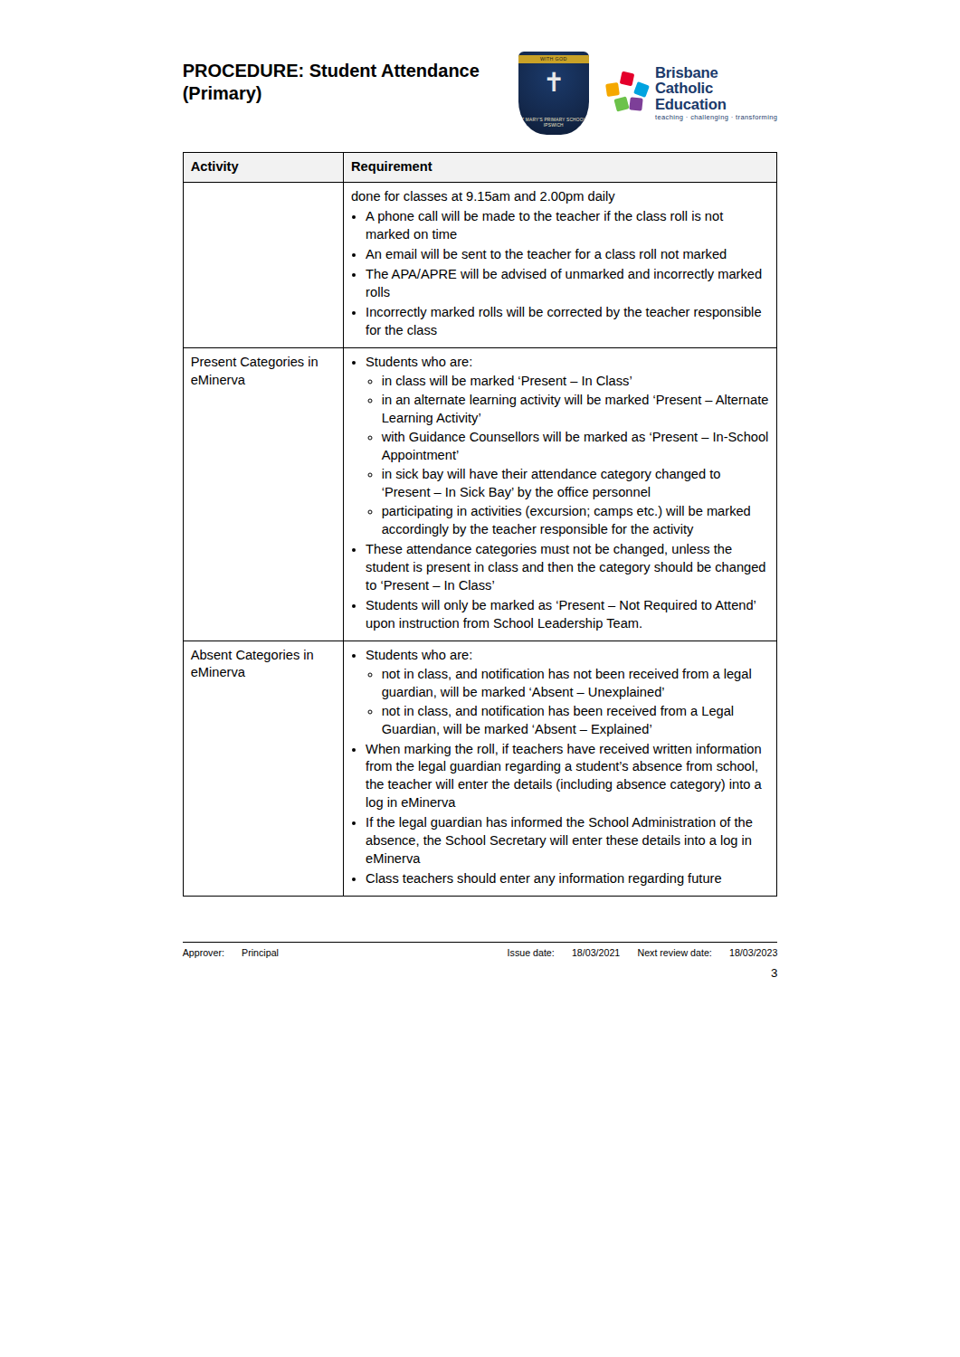PROCEDURE: Student Attendance
(Primary)
WITH GOD
✝
ST MARY'S PRIMARY SCHOOL · IPSWICH
Brisbane
Catholic
Education
teaching · challenging · transforming
| Activity | Requirement |
| --- | --- |
| | done for classes at 9.15am and 2.00pm daily A phone call will be made to the teacher if the class roll is not marked on time An email will be sent to the teacher for a class roll not marked The APA/APRE will be advised of unmarked and incorrectly marked rolls Incorrectly marked rolls will be corrected by the teacher responsible for the class |
| Present Categories in eMinerva | Students who are: in class will be marked ‘Present – In Class’ in an alternate learning activity will be marked ‘Present – Alternate Learning Activity’ with Guidance Counsellors will be marked as ‘Present – In-School Appointment’ in sick bay will have their attendance category changed to ‘Present – In Sick Bay’ by the office personnel participating in activities (excursion; camps etc.) will be marked accordingly by the teacher responsible for the activity These attendance categories must not be changed, unless the student is present in class and then the category should be changed to ‘Present – In Class’ Students will only be marked as ‘Present – Not Required to Attend’ upon instruction from School Leadership Team. |
| Absent Categories in eMinerva | Students who are: not in class, and notification has not been received from a legal guardian, will be marked ‘Absent – Unexplained’ not in class, and notification has been received from a Legal Guardian, will be marked ‘Absent – Explained’ When marking the roll, if teachers have received written information from the legal guardian regarding a student’s absence from school, the teacher will enter the details (including absence category) into a log in eMinerva If the legal guardian has informed the School Administration of the absence, the School Secretary will enter these details into a log in eMinerva Class teachers should enter any information regarding future |
Approver: Principal
Issue date: 18/03/2021 Next review date: 18/03/2023
3